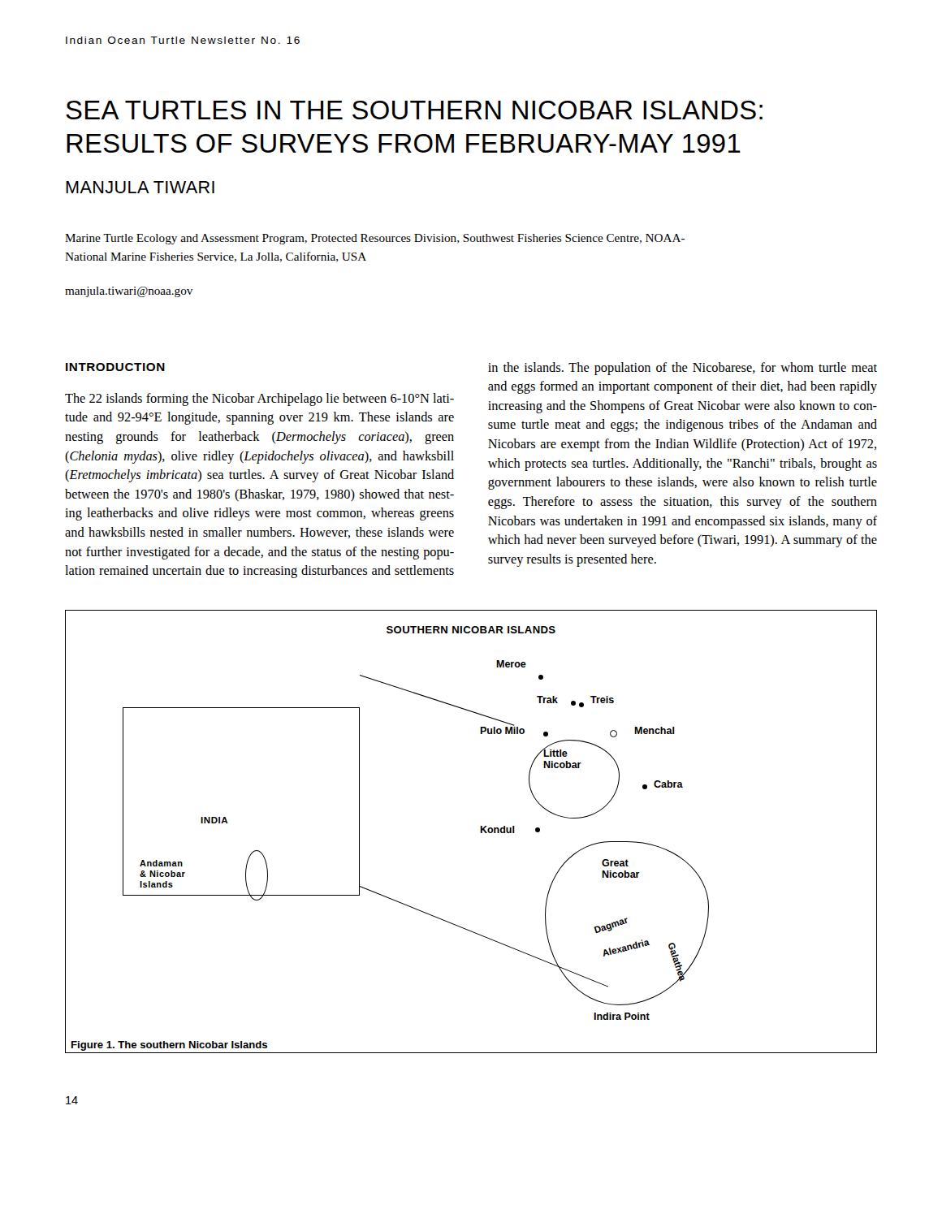Indian Ocean Turtle Newsletter No. 16
SEA TURTLES IN THE SOUTHERN NICOBAR ISLANDS: RESULTS OF SURVEYS FROM FEBRUARY-MAY 1991
MANJULA TIWARI
Marine Turtle Ecology and Assessment Program, Protected Resources Division, Southwest Fisheries Science Centre, NOAA-National Marine Fisheries Service, La Jolla, California, USA
manjula.tiwari@noaa.gov
INTRODUCTION
The 22 islands forming the Nicobar Archipelago lie between 6-10°N latitude and 92-94°E longitude, spanning over 219 km. These islands are nesting grounds for leatherback (Dermochelys coriacea), green (Chelonia mydas), olive ridley (Lepidochelys olivacea), and hawksbill (Eretmochelys imbricata) sea turtles. A survey of Great Nicobar Island between the 1970's and 1980's (Bhaskar, 1979, 1980) showed that nesting leatherbacks and olive ridleys were most common, whereas greens and hawksbills nested in smaller numbers. However, these islands were not further investigated for a decade, and the status of the nesting population remained uncertain due to increasing disturbances and settlements in the islands. The population of the Nicobarese, for whom turtle meat and eggs formed an important component of their diet, had been rapidly increasing and the Shompens of Great Nicobar were also known to consume turtle meat and eggs; the indigenous tribes of the Andaman and Nicobars are exempt from the Indian Wildlife (Protection) Act of 1972, which protects sea turtles. Additionally, the "Ranchi" tribals, brought as government labourers to these islands, were also known to relish turtle eggs. Therefore to assess the situation, this survey of the southern Nicobars was undertaken in 1991 and encompassed six islands, many of which had never been surveyed before (Tiwari, 1991). A summary of the survey results is presented here.
SOUTHERN NICOBAR ISLANDS
INDIA
Andaman
& Nicobar
Islands
Meroe
Trak
Treis
Pulo Milo
Menchal
Little
Nicobar
Cabra
Kondul
Great
Nicobar
Dagmar
Alexandria
Galathea
Indira Point
Figure 1. The southern Nicobar Islands
14